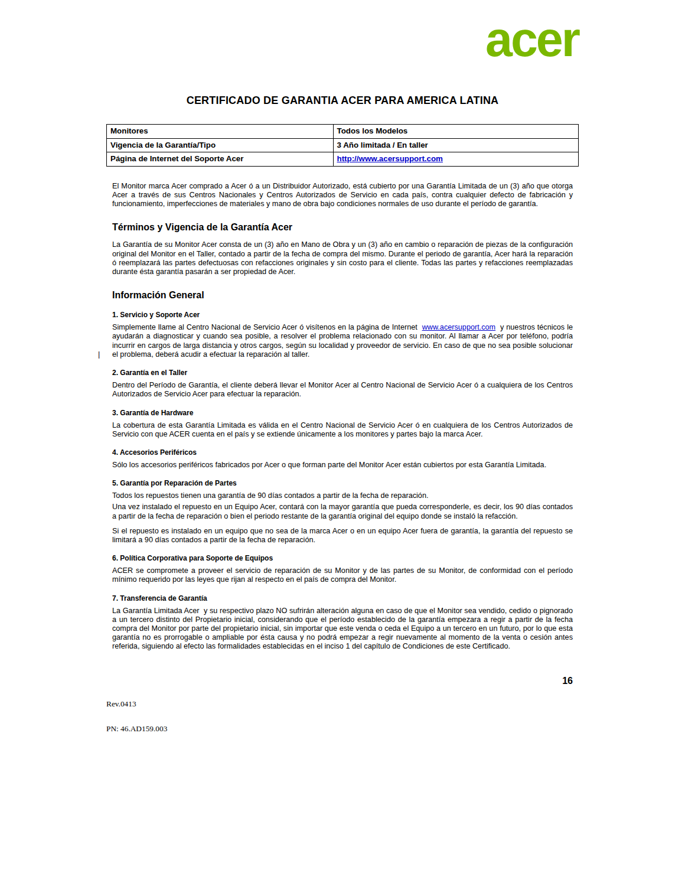acer
CERTIFICADO DE GARANTIA ACER PARA AMERICA LATINA
| Monitores | Todos los Modelos |
| Vigencia de la Garantía/Tipo | 3 Año limitada / En taller |
| Página de Internet del Soporte Acer | http://www.acersupport.com |
El Monitor marca Acer comprado a Acer ó a un Distribuidor Autorizado, está cubierto por una Garantía Limitada de un (3) año que otorga Acer a través de sus Centros Nacionales y Centros Autorizados de Servicio en cada país, contra cualquier defecto de fabricación y funcionamiento, imperfecciones de materiales y mano de obra bajo condiciones normales de uso durante el período de garantía.
Términos y Vigencia de la Garantía Acer
La Garantía de su Monitor Acer consta de un (3) año en Mano de Obra y un (3) año en cambio o reparación de piezas de la configuración original del Monitor en el Taller, contado a partir de la fecha de compra del mismo. Durante el periodo de garantía, Acer hará la reparación ó reemplazará las partes defectuosas con refacciones originales y sin costo para el cliente. Todas las partes y refacciones reemplazadas durante ésta garantía pasarán a ser propiedad de Acer.
Información General
1. Servicio y Soporte Acer
Simplemente llame al Centro Nacional de Servicio Acer ó visítenos en la página de Internet www.acersupport.com y nuestros técnicos le ayudarán a diagnosticar y cuando sea posible, a resolver el problema relacionado con su monitor. Al llamar a Acer por teléfono, podría incurrir en cargos de larga distancia y otros cargos, según su localidad y proveedor de servicio. En caso de que no sea posible solucionar el problema, deberá acudir a efectuar la reparación al taller.
2. Garantía en el Taller
Dentro del Período de Garantía, el cliente deberá llevar el Monitor Acer al Centro Nacional de Servicio Acer ó a cualquiera de los Centros Autorizados de Servicio Acer para efectuar la reparación.
3. Garantía de Hardware
La cobertura de esta Garantía Limitada es válida en el Centro Nacional de Servicio Acer ó en cualquiera de los Centros Autorizados de Servicio con que ACER cuenta en el país y se extiende únicamente a los monitores y partes bajo la marca Acer.
4. Accesorios Periféricos
Sólo los accesorios periféricos fabricados por Acer o que forman parte del Monitor Acer están cubiertos por esta Garantía Limitada.
5. Garantía por Reparación de Partes
Todos los repuestos tienen una garantía de 90 días contados a partir de la fecha de reparación.
Una vez instalado el repuesto en un Equipo Acer, contará con la mayor garantía que pueda corresponderle, es decir, los 90 días contados a partir de la fecha de reparación o bien el periodo restante de la garantía original del equipo donde se instaló la refacción.
Si el repuesto es instalado en un equipo que no sea de la marca Acer o en un equipo Acer fuera de garantía, la garantía del repuesto se limitará a 90 días contados a partir de la fecha de reparación.
6. Política Corporativa para Soporte de Equipos
ACER se compromete a proveer el servicio de reparación de su Monitor y de las partes de su Monitor, de conformidad con el período mínimo requerido por las leyes que rijan al respecto en el país de compra del Monitor.
7. Transferencia de Garantía
La Garantía Limitada Acer y su respectivo plazo NO sufrirán alteración alguna en caso de que el Monitor sea vendido, cedido o pignorado a un tercero distinto del Propietario inicial, considerando que el período establecido de la garantía empezara a regir a partir de la fecha compra del Monitor por parte del propietario inicial, sin importar que este venda o ceda el Equipo a un tercero en un futuro, por lo que esta garantía no es prorrogable o ampliable por ésta causa y no podrá empezar a regir nuevamente al momento de la venta o cesión antes referida, siguiendo al efecto las formalidades establecidas en el inciso 1 del capítulo de Condiciones de este Certificado.
16
Rev.0413
PN: 46.AD159.003